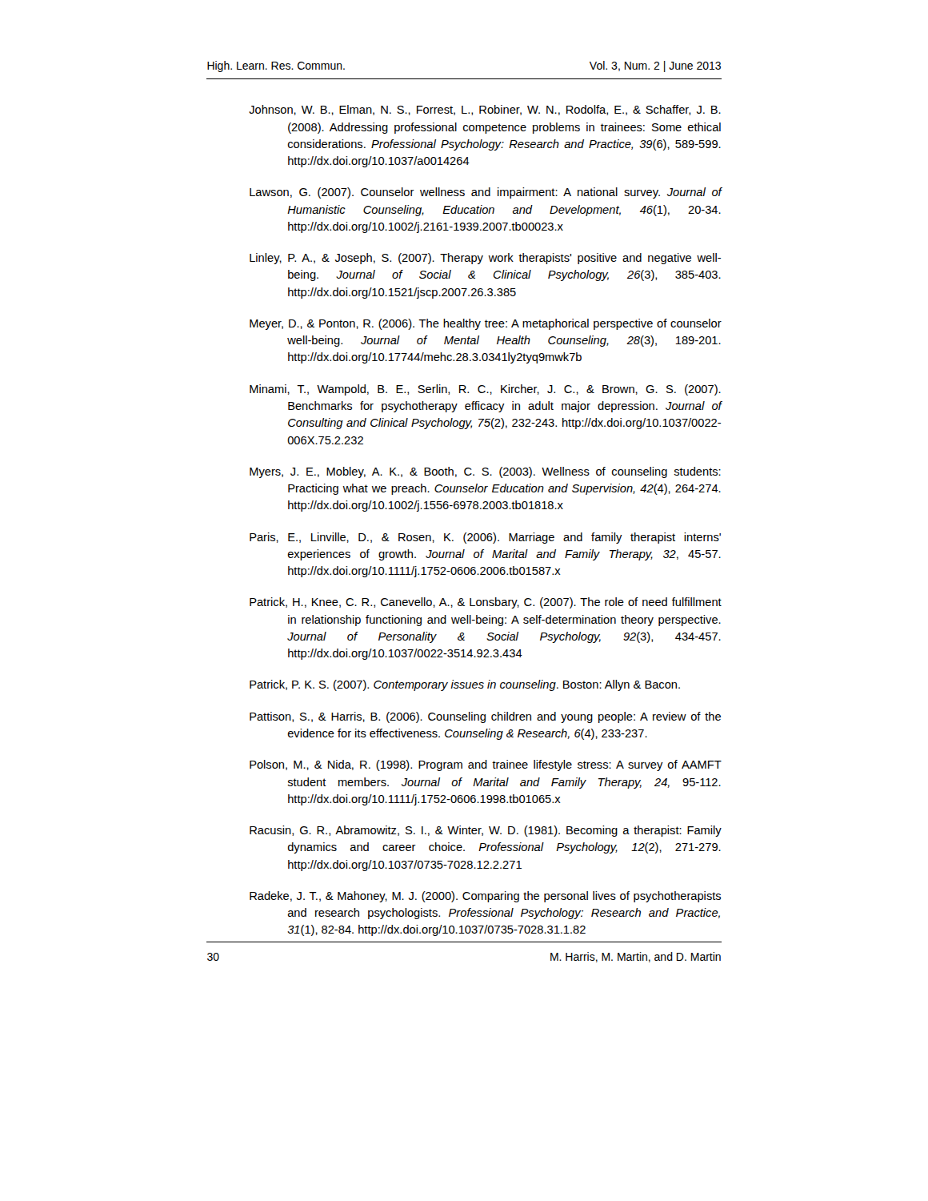High. Learn. Res. Commun. Vol. 3, Num. 2 | June 2013
Johnson, W. B., Elman, N. S., Forrest, L., Robiner, W. N., Rodolfa, E., & Schaffer, J. B. (2008). Addressing professional competence problems in trainees: Some ethical considerations. Professional Psychology: Research and Practice, 39(6), 589-599. http://dx.doi.org/10.1037/a0014264
Lawson, G. (2007). Counselor wellness and impairment: A national survey. Journal of Humanistic Counseling, Education and Development, 46(1), 20-34. http://dx.doi.org/10.1002/j.2161-1939.2007.tb00023.x
Linley, P. A., & Joseph, S. (2007). Therapy work therapists' positive and negative well-being. Journal of Social & Clinical Psychology, 26(3), 385-403. http://dx.doi.org/10.1521/jscp.2007.26.3.385
Meyer, D., & Ponton, R. (2006). The healthy tree: A metaphorical perspective of counselor well-being. Journal of Mental Health Counseling, 28(3), 189-201. http://dx.doi.org/10.17744/mehc.28.3.0341ly2tyq9mwk7b
Minami, T., Wampold, B. E., Serlin, R. C., Kircher, J. C., & Brown, G. S. (2007). Benchmarks for psychotherapy efficacy in adult major depression. Journal of Consulting and Clinical Psychology, 75(2), 232-243. http://dx.doi.org/10.1037/0022-006X.75.2.232
Myers, J. E., Mobley, A. K., & Booth, C. S. (2003). Wellness of counseling students: Practicing what we preach. Counselor Education and Supervision, 42(4), 264-274. http://dx.doi.org/10.1002/j.1556-6978.2003.tb01818.x
Paris, E., Linville, D., & Rosen, K. (2006). Marriage and family therapist interns' experiences of growth. Journal of Marital and Family Therapy, 32, 45-57. http://dx.doi.org/10.1111/j.1752-0606.2006.tb01587.x
Patrick, H., Knee, C. R., Canevello, A., & Lonsbary, C. (2007). The role of need fulfillment in relationship functioning and well-being: A self-determination theory perspective. Journal of Personality & Social Psychology, 92(3), 434-457. http://dx.doi.org/10.1037/0022-3514.92.3.434
Patrick, P. K. S. (2007). Contemporary issues in counseling. Boston: Allyn & Bacon.
Pattison, S., & Harris, B. (2006). Counseling children and young people: A review of the evidence for its effectiveness. Counseling & Research, 6(4), 233-237.
Polson, M., & Nida, R. (1998). Program and trainee lifestyle stress: A survey of AAMFT student members. Journal of Marital and Family Therapy, 24, 95-112. http://dx.doi.org/10.1111/j.1752-0606.1998.tb01065.x
Racusin, G. R., Abramowitz, S. I., & Winter, W. D. (1981). Becoming a therapist: Family dynamics and career choice. Professional Psychology, 12(2), 271-279. http://dx.doi.org/10.1037/0735-7028.12.2.271
Radeke, J. T., & Mahoney, M. J. (2000). Comparing the personal lives of psychotherapists and research psychologists. Professional Psychology: Research and Practice, 31(1), 82-84. http://dx.doi.org/10.1037/0735-7028.31.1.82
30 M. Harris, M. Martin, and D. Martin